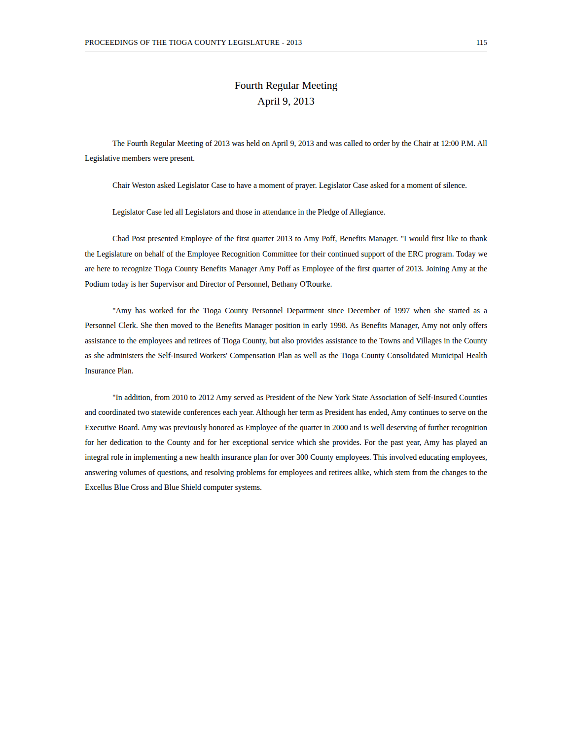PROCEEDINGS OF THE TIOGA COUNTY LEGISLATURE - 2013 115
Fourth Regular Meeting April 9, 2013
The Fourth Regular Meeting of 2013 was held on April 9, 2013 and was called to order by the Chair at 12:00 P.M. All Legislative members were present.
Chair Weston asked Legislator Case to have a moment of prayer. Legislator Case asked for a moment of silence.
Legislator Case led all Legislators and those in attendance in the Pledge of Allegiance.
Chad Post presented Employee of the first quarter 2013 to Amy Poff, Benefits Manager. "I would first like to thank the Legislature on behalf of the Employee Recognition Committee for their continued support of the ERC program. Today we are here to recognize Tioga County Benefits Manager Amy Poff as Employee of the first quarter of 2013. Joining Amy at the Podium today is her Supervisor and Director of Personnel, Bethany O'Rourke.
"Amy has worked for the Tioga County Personnel Department since December of 1997 when she started as a Personnel Clerk. She then moved to the Benefits Manager position in early 1998. As Benefits Manager, Amy not only offers assistance to the employees and retirees of Tioga County, but also provides assistance to the Towns and Villages in the County as she administers the Self-Insured Workers' Compensation Plan as well as the Tioga County Consolidated Municipal Health Insurance Plan.
"In addition, from 2010 to 2012 Amy served as President of the New York State Association of Self-Insured Counties and coordinated two statewide conferences each year. Although her term as President has ended, Amy continues to serve on the Executive Board. Amy was previously honored as Employee of the quarter in 2000 and is well deserving of further recognition for her dedication to the County and for her exceptional service which she provides. For the past year, Amy has played an integral role in implementing a new health insurance plan for over 300 County employees. This involved educating employees, answering volumes of questions, and resolving problems for employees and retirees alike, which stem from the changes to the Excellus Blue Cross and Blue Shield computer systems.